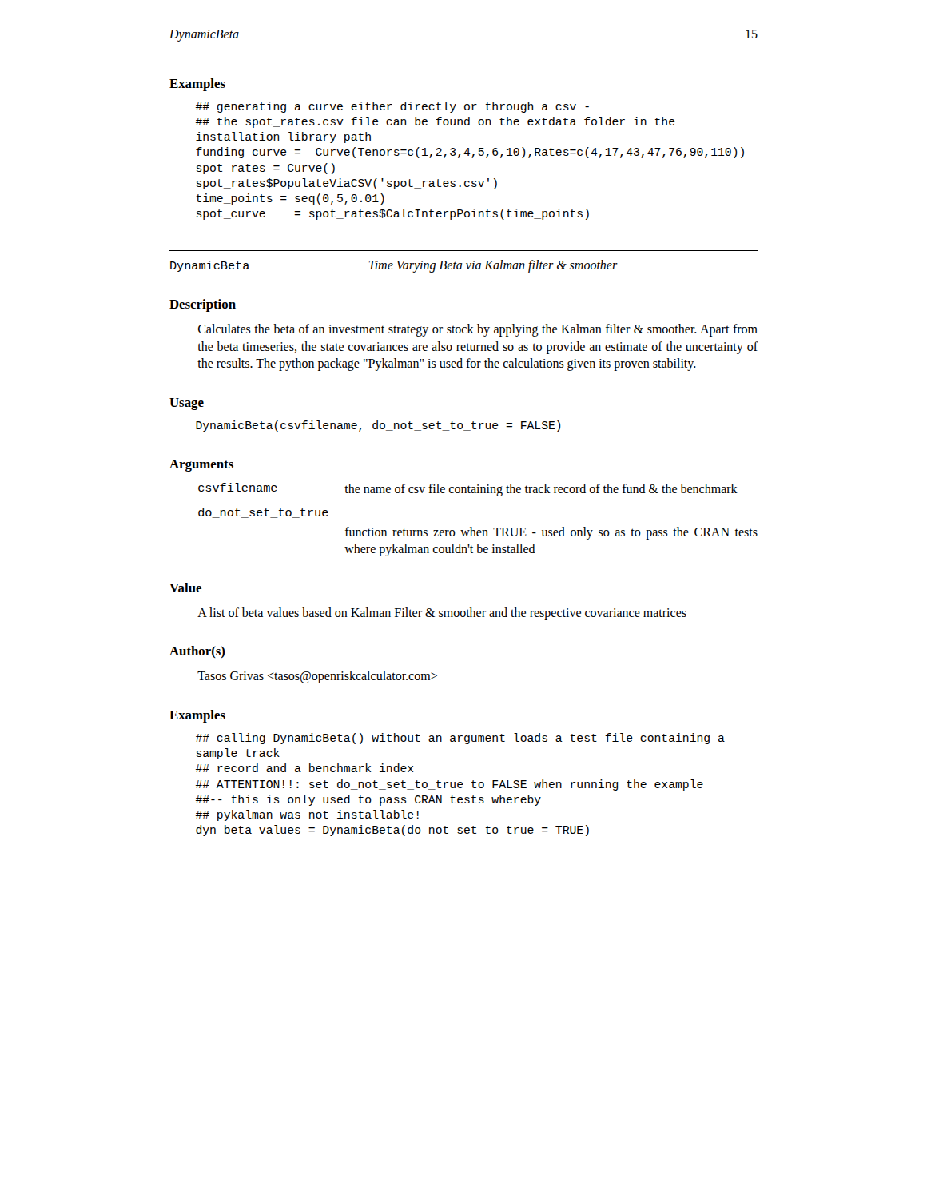DynamicBeta 15
Examples
## generating a curve either directly or through a csv -
## the spot_rates.csv file can be found on the extdata folder in the installation library path
funding_curve =  Curve(Tenors=c(1,2,3,4,5,6,10),Rates=c(4,17,43,47,76,90,110))
spot_rates = Curve()
spot_rates$PopulateViaCSV('spot_rates.csv')
time_points = seq(0,5,0.01)
spot_curve    = spot_rates$CalcInterpPoints(time_points)
DynamicBeta Time Varying Beta via Kalman filter & smoother
Description
Calculates the beta of an investment strategy or stock by applying the Kalman filter & smoother. Apart from the beta timeseries, the state covariances are also returned so as to provide an estimate of the uncertainty of the results. The python package "Pykalman" is used for the calculations given its proven stability.
Usage
DynamicBeta(csvfilename, do_not_set_to_true = FALSE)
Arguments
csvfilename
the name of csv file containing the track record of the fund & the benchmark
do_not_set_to_true
function returns zero when TRUE - used only so as to pass the CRAN tests where pykalman couldn't be installed
Value
A list of beta values based on Kalman Filter & smoother and the respective covariance matrices
Author(s)
Tasos Grivas <tasos@openriskcalculator.com>
Examples
## calling DynamicBeta() without an argument loads a test file containing a sample track
## record and a benchmark index
## ATTENTION!!: set do_not_set_to_true to FALSE when running the example
##-- this is only used to pass CRAN tests whereby
## pykalman was not installable!
dyn_beta_values = DynamicBeta(do_not_set_to_true = TRUE)